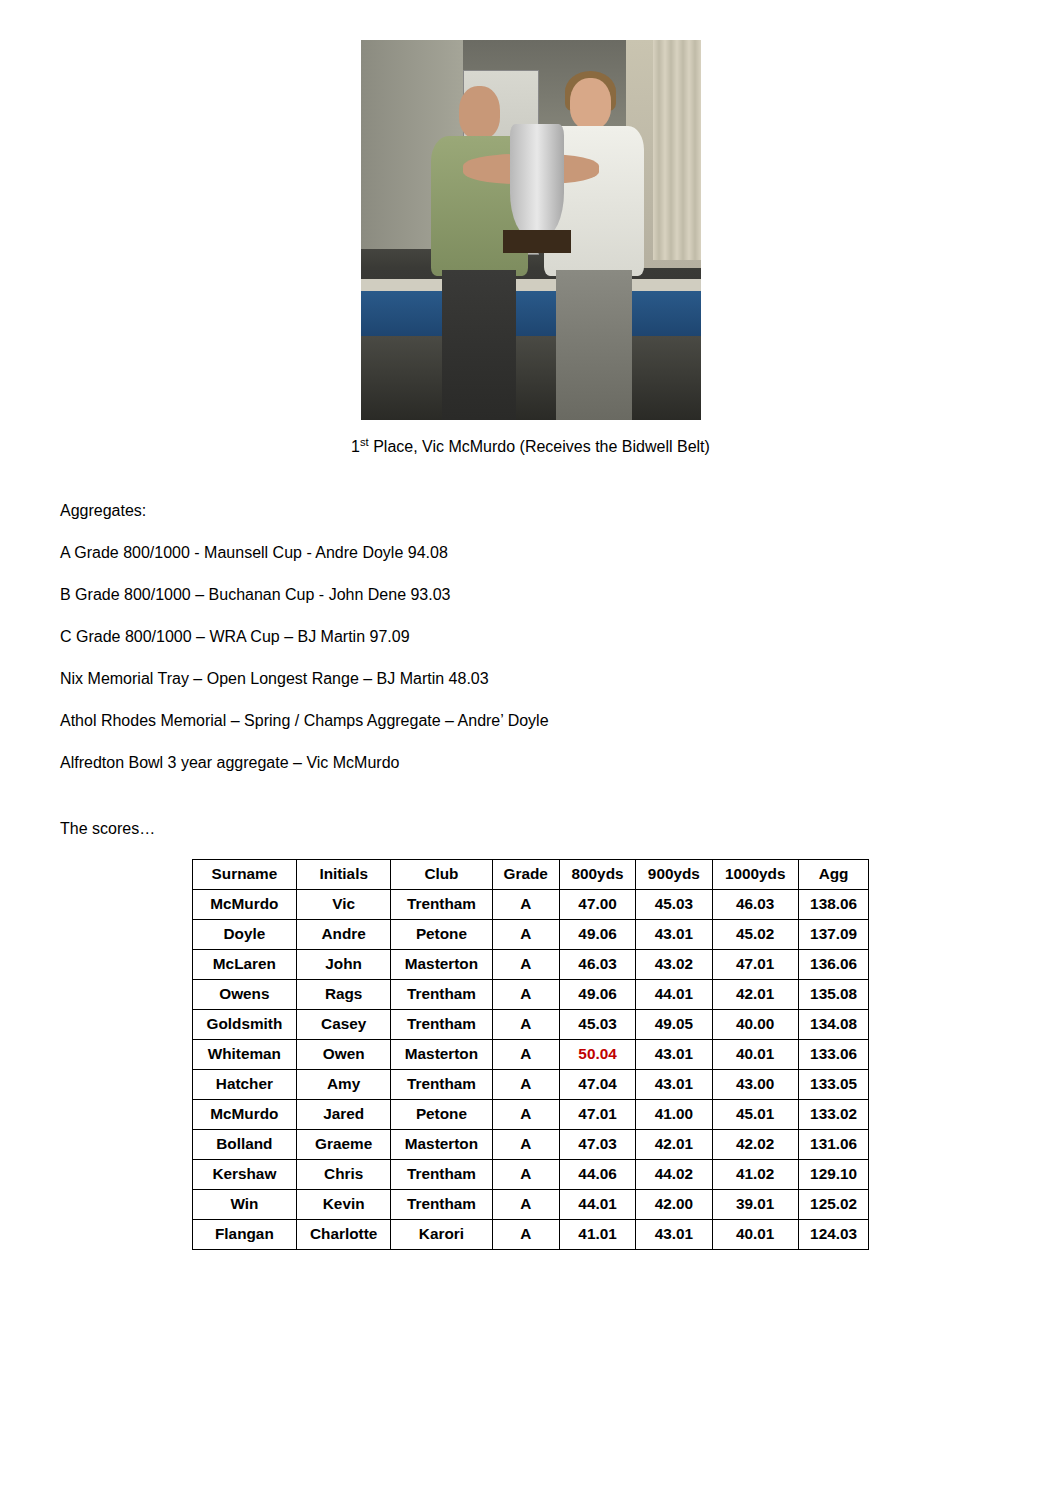1st Place, Vic McMurdo (Receives the Bidwell Belt)
Aggregates:
A Grade 800/1000 - Maunsell Cup - Andre Doyle 94.08
B Grade 800/1000 – Buchanan Cup - John Dene 93.03
C Grade 800/1000 – WRA Cup – BJ Martin 97.09
Nix Memorial Tray – Open Longest Range – BJ Martin 48.03
Athol Rhodes Memorial – Spring / Champs Aggregate – Andre’ Doyle
Alfredton Bowl 3 year aggregate – Vic McMurdo
The scores…
| Surname | Initials | Club | Grade | 800yds | 900yds | 1000yds | Agg |
| --- | --- | --- | --- | --- | --- | --- | --- |
| McMurdo | Vic | Trentham | A | 47.00 | 45.03 | 46.03 | 138.06 |
| Doyle | Andre | Petone | A | 49.06 | 43.01 | 45.02 | 137.09 |
| McLaren | John | Masterton | A | 46.03 | 43.02 | 47.01 | 136.06 |
| Owens | Rags | Trentham | A | 49.06 | 44.01 | 42.01 | 135.08 |
| Goldsmith | Casey | Trentham | A | 45.03 | 49.05 | 40.00 | 134.08 |
| Whiteman | Owen | Masterton | A | 50.04 | 43.01 | 40.01 | 133.06 |
| Hatcher | Amy | Trentham | A | 47.04 | 43.01 | 43.00 | 133.05 |
| McMurdo | Jared | Petone | A | 47.01 | 41.00 | 45.01 | 133.02 |
| Bolland | Graeme | Masterton | A | 47.03 | 42.01 | 42.02 | 131.06 |
| Kershaw | Chris | Trentham | A | 44.06 | 44.02 | 41.02 | 129.10 |
| Win | Kevin | Trentham | A | 44.01 | 42.00 | 39.01 | 125.02 |
| Flangan | Charlotte | Karori | A | 41.01 | 43.01 | 40.01 | 124.03 |